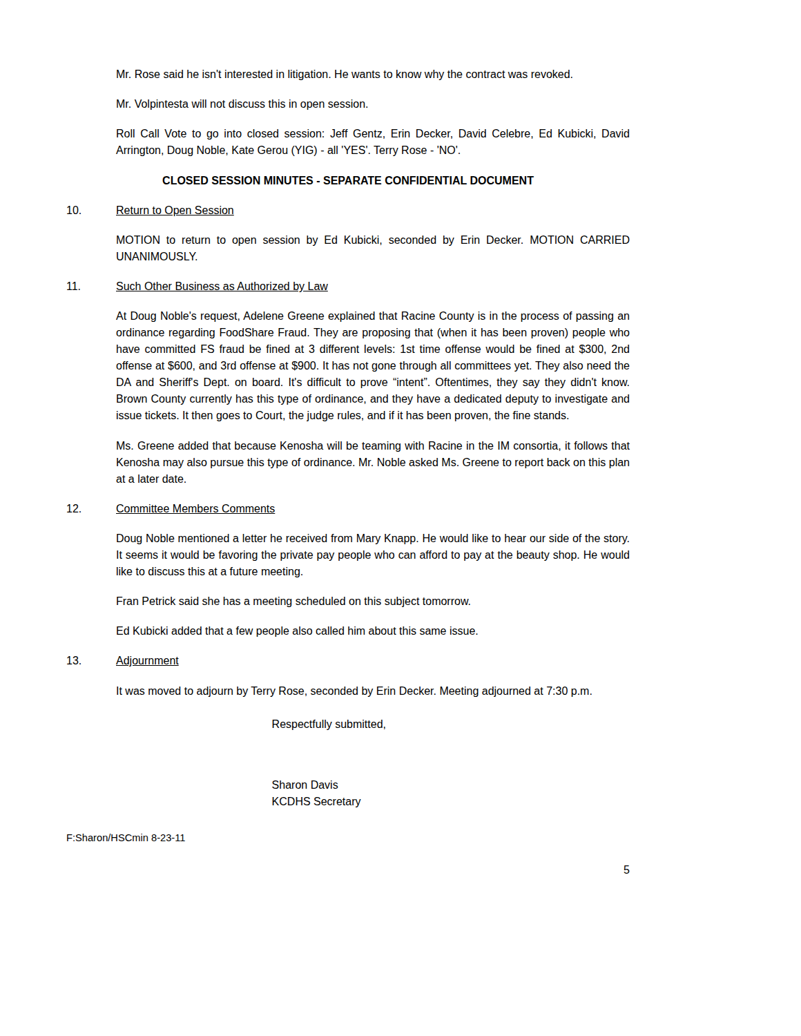Mr. Rose said he isn't interested in litigation. He wants to know why the contract was revoked.
Mr. Volpintesta will not discuss this in open session.
Roll Call Vote to go into closed session: Jeff Gentz, Erin Decker, David Celebre, Ed Kubicki, David Arrington, Doug Noble, Kate Gerou (YIG) - all 'YES'. Terry Rose - 'NO'.
CLOSED SESSION MINUTES - SEPARATE CONFIDENTIAL DOCUMENT
10.
Return to Open Session
MOTION to return to open session by Ed Kubicki, seconded by Erin Decker. MOTION CARRIED UNANIMOUSLY.
11.
Such Other Business as Authorized by Law
At Doug Noble's request, Adelene Greene explained that Racine County is in the process of passing an ordinance regarding FoodShare Fraud. They are proposing that (when it has been proven) people who have committed FS fraud be fined at 3 different levels: 1st time offense would be fined at $300, 2nd offense at $600, and 3rd offense at $900. It has not gone through all committees yet. They also need the DA and Sheriff's Dept. on board. It's difficult to prove “intent”. Oftentimes, they say they didn't know. Brown County currently has this type of ordinance, and they have a dedicated deputy to investigate and issue tickets. It then goes to Court, the judge rules, and if it has been proven, the fine stands.
Ms. Greene added that because Kenosha will be teaming with Racine in the IM consortia, it follows that Kenosha may also pursue this type of ordinance. Mr. Noble asked Ms. Greene to report back on this plan at a later date.
12.
Committee Members Comments
Doug Noble mentioned a letter he received from Mary Knapp. He would like to hear our side of the story. It seems it would be favoring the private pay people who can afford to pay at the beauty shop. He would like to discuss this at a future meeting.
Fran Petrick said she has a meeting scheduled on this subject tomorrow.
Ed Kubicki added that a few people also called him about this same issue.
13.
Adjournment
It was moved to adjourn by Terry Rose, seconded by Erin Decker. Meeting adjourned at 7:30 p.m.
Respectfully submitted,
Sharon Davis
KCDHS Secretary
F:Sharon/HSCmin 8-23-11
5